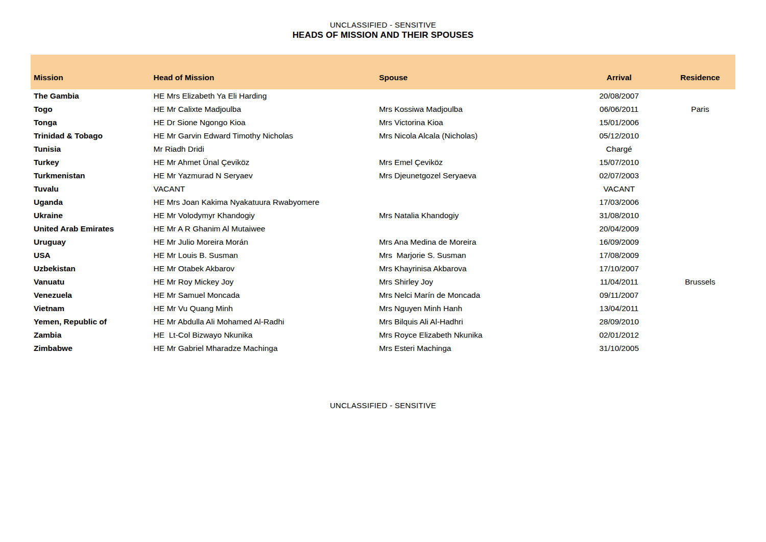UNCLASSIFIED - SENSITIVE
HEADS OF MISSION AND THEIR SPOUSES
| Mission | Head of Mission | Spouse | Arrival | Residence |
| --- | --- | --- | --- | --- |
| The Gambia | HE Mrs Elizabeth Ya Eli Harding | | 20/08/2007 | |
| Togo | HE Mr Calixte Madjoulba | Mrs Kossiwa Madjoulba | 06/06/2011 | Paris |
| Tonga | HE Dr Sione Ngongo Kioa | Mrs Victorina Kioa | 15/01/2006 | |
| Trinidad & Tobago | HE Mr Garvin Edward Timothy Nicholas | Mrs Nicola Alcala (Nicholas) | 05/12/2010 | |
| Tunisia | Mr Riadh Dridi | | Chargé | |
| Turkey | HE Mr Ahmet Ünal Çeviköz | Mrs Emel Çeviköz | 15/07/2010 | |
| Turkmenistan | HE Mr Yazmurad N Seryaev | Mrs Djeunetgozel Seryaeva | 02/07/2003 | |
| Tuvalu | VACANT | | VACANT | |
| Uganda | HE Mrs Joan Kakima Nyakatuura Rwabyomere | | 17/03/2006 | |
| Ukraine | HE Mr Volodymyr Khandogiy | Mrs Natalia Khandogiy | 31/08/2010 | |
| United Arab Emirates | HE Mr A R Ghanim Al Mutaiwee | | 20/04/2009 | |
| Uruguay | HE Mr Julio Moreira Morán | Mrs Ana Medina de Moreira | 16/09/2009 | |
| USA | HE Mr Louis B. Susman | Mrs Marjorie S. Susman | 17/08/2009 | |
| Uzbekistan | HE Mr Otabek Akbarov | Mrs Khayrinisa Akbarova | 17/10/2007 | |
| Vanuatu | HE Mr Roy Mickey Joy | Mrs Shirley Joy | 11/04/2011 | Brussels |
| Venezuela | HE Mr Samuel Moncada | Mrs Nelci Marín de Moncada | 09/11/2007 | |
| Vietnam | HE Mr Vu Quang Minh | Mrs Nguyen Minh Hanh | 13/04/2011 | |
| Yemen, Republic of | HE Mr Abdulla Ali Mohamed Al-Radhi | Mrs Bilquis Ali Al-Hadhri | 28/09/2010 | |
| Zambia | HE Lt-Col Bizwayo Nkunika | Mrs Royce Elizabeth Nkunika | 02/01/2012 | |
| Zimbabwe | HE Mr Gabriel Mharadze Machinga | Mrs Esteri Machinga | 31/10/2005 | |
UNCLASSIFIED - SENSITIVE